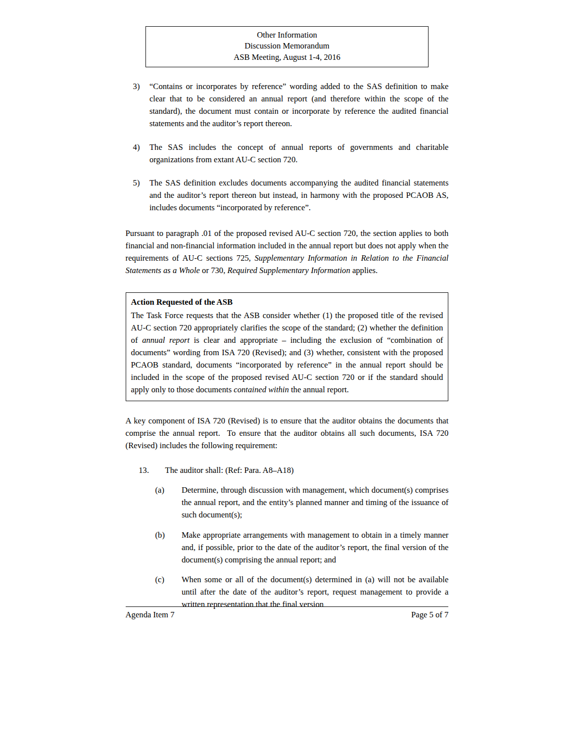Other Information
Discussion Memorandum
ASB Meeting, August 1-4, 2016
3) “Contains or incorporates by reference” wording added to the SAS definition to make clear that to be considered an annual report (and therefore within the scope of the standard), the document must contain or incorporate by reference the audited financial statements and the auditor’s report thereon.
4) The SAS includes the concept of annual reports of governments and charitable organizations from extant AU-C section 720.
5) The SAS definition excludes documents accompanying the audited financial statements and the auditor’s report thereon but instead, in harmony with the proposed PCAOB AS, includes documents “incorporated by reference”.
Pursuant to paragraph .01 of the proposed revised AU-C section 720, the section applies to both financial and non-financial information included in the annual report but does not apply when the requirements of AU-C sections 725, Supplementary Information in Relation to the Financial Statements as a Whole or 730, Required Supplementary Information applies.
Action Requested of the ASB
The Task Force requests that the ASB consider whether (1) the proposed title of the revised AU-C section 720 appropriately clarifies the scope of the standard; (2) whether the definition of annual report is clear and appropriate – including the exclusion of “combination of documents” wording from ISA 720 (Revised); and (3) whether, consistent with the proposed PCAOB standard, documents “incorporated by reference” in the annual report should be included in the scope of the proposed revised AU-C section 720 or if the standard should apply only to those documents contained within the annual report.
A key component of ISA 720 (Revised) is to ensure that the auditor obtains the documents that comprise the annual report. To ensure that the auditor obtains all such documents, ISA 720 (Revised) includes the following requirement:
13. The auditor shall: (Ref: Para. A8–A18)
(a) Determine, through discussion with management, which document(s) comprises the annual report, and the entity’s planned manner and timing of the issuance of such document(s);
(b) Make appropriate arrangements with management to obtain in a timely manner and, if possible, prior to the date of the auditor’s report, the final version of the document(s) comprising the annual report; and
(c) When some or all of the document(s) determined in (a) will not be available until after the date of the auditor’s report, request management to provide a written representation that the final version
Agenda Item 7
Page 5 of 7